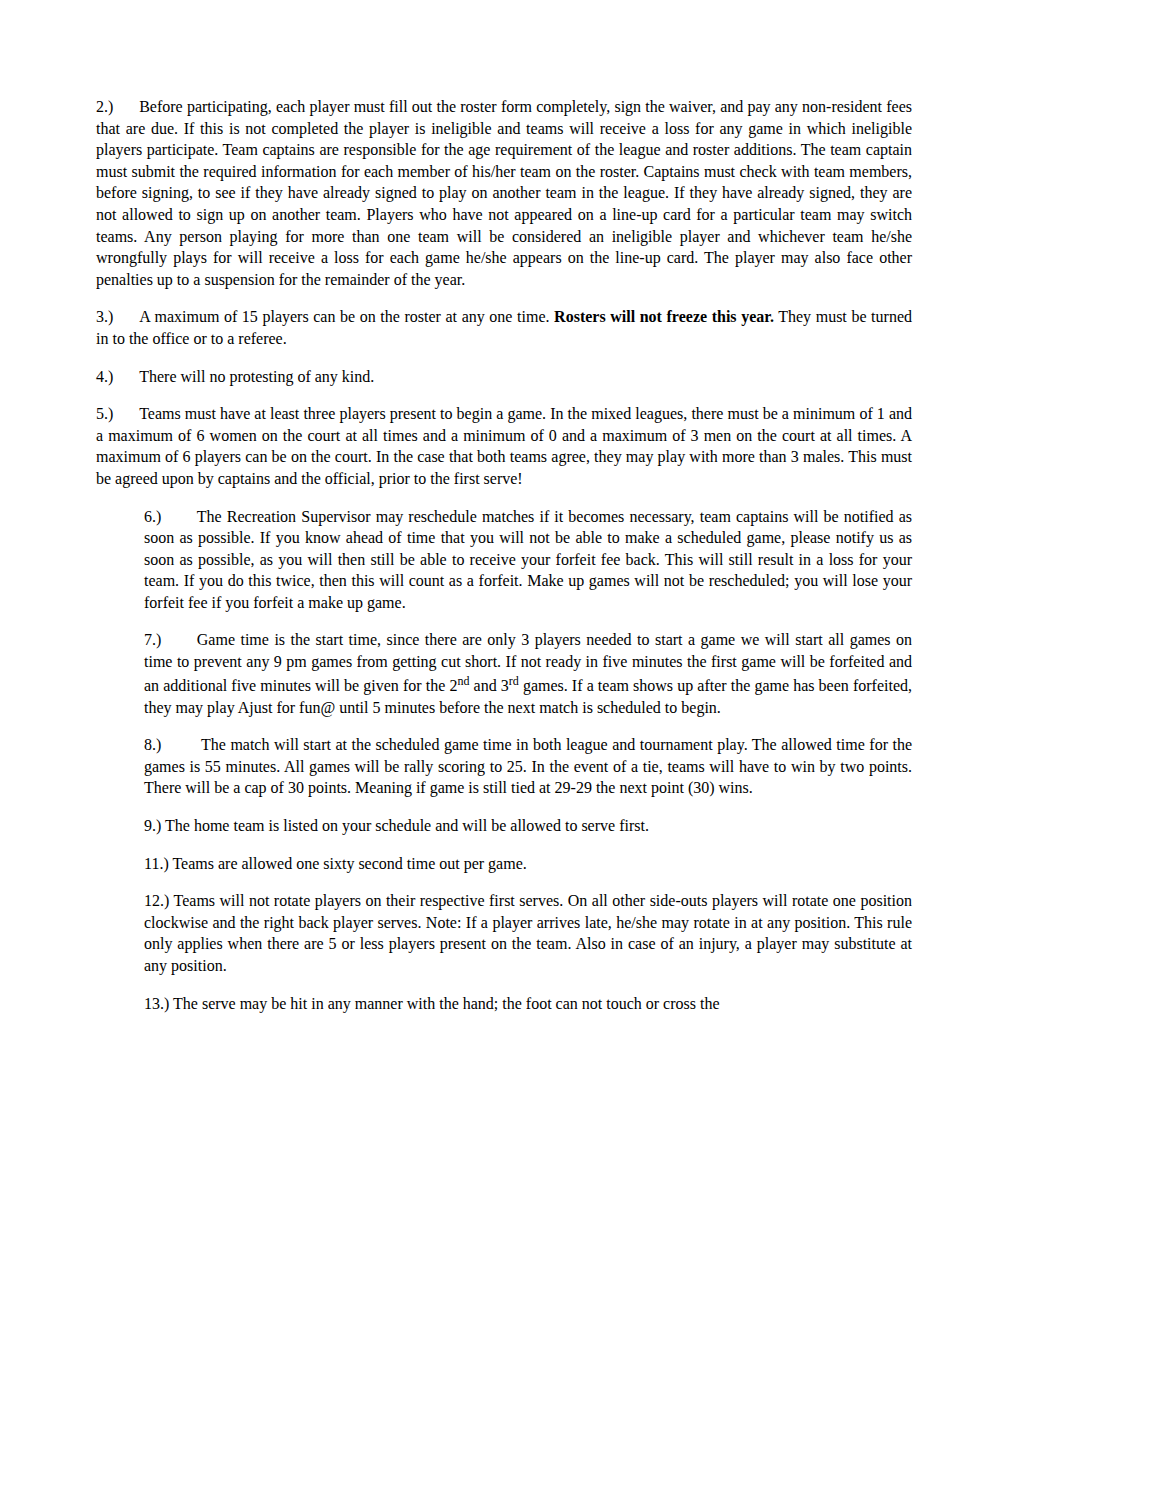2.) Before participating, each player must fill out the roster form completely, sign the waiver, and pay any non-resident fees that are due. If this is not completed the player is ineligible and teams will receive a loss for any game in which ineligible players participate. Team captains are responsible for the age requirement of the league and roster additions. The team captain must submit the required information for each member of his/her team on the roster. Captains must check with team members, before signing, to see if they have already signed to play on another team in the league. If they have already signed, they are not allowed to sign up on another team. Players who have not appeared on a line-up card for a particular team may switch teams. Any person playing for more than one team will be considered an ineligible player and whichever team he/she wrongfully plays for will receive a loss for each game he/she appears on the line-up card. The player may also face other penalties up to a suspension for the remainder of the year.
3.) A maximum of 15 players can be on the roster at any one time. Rosters will not freeze this year. They must be turned in to the office or to a referee.
4.) There will no protesting of any kind.
5.) Teams must have at least three players present to begin a game. In the mixed leagues, there must be a minimum of 1 and a maximum of 6 women on the court at all times and a minimum of 0 and a maximum of 3 men on the court at all times. A maximum of 6 players can be on the court. In the case that both teams agree, they may play with more than 3 males. This must be agreed upon by captains and the official, prior to the first serve!
6.) The Recreation Supervisor may reschedule matches if it becomes necessary, team captains will be notified as soon as possible. If you know ahead of time that you will not be able to make a scheduled game, please notify us as soon as possible, as you will then still be able to receive your forfeit fee back. This will still result in a loss for your team. If you do this twice, then this will count as a forfeit. Make up games will not be rescheduled; you will lose your forfeit fee if you forfeit a make up game.
7.) Game time is the start time, since there are only 3 players needed to start a game we will start all games on time to prevent any 9 pm games from getting cut short. If not ready in five minutes the first game will be forfeited and an additional five minutes will be given for the 2nd and 3rd games. If a team shows up after the game has been forfeited, they may play Ajust for fun@ until 5 minutes before the next match is scheduled to begin.
8.) The match will start at the scheduled game time in both league and tournament play. The allowed time for the games is 55 minutes. All games will be rally scoring to 25. In the event of a tie, teams will have to win by two points. There will be a cap of 30 points. Meaning if game is still tied at 29-29 the next point (30) wins.
9.) The home team is listed on your schedule and will be allowed to serve first.
11.) Teams are allowed one sixty second time out per game.
12.) Teams will not rotate players on their respective first serves. On all other side-outs players will rotate one position clockwise and the right back player serves. Note: If a player arrives late, he/she may rotate in at any position. This rule only applies when there are 5 or less players present on the team. Also in case of an injury, a player may substitute at any position.
13.) The serve may be hit in any manner with the hand; the foot can not touch or cross the